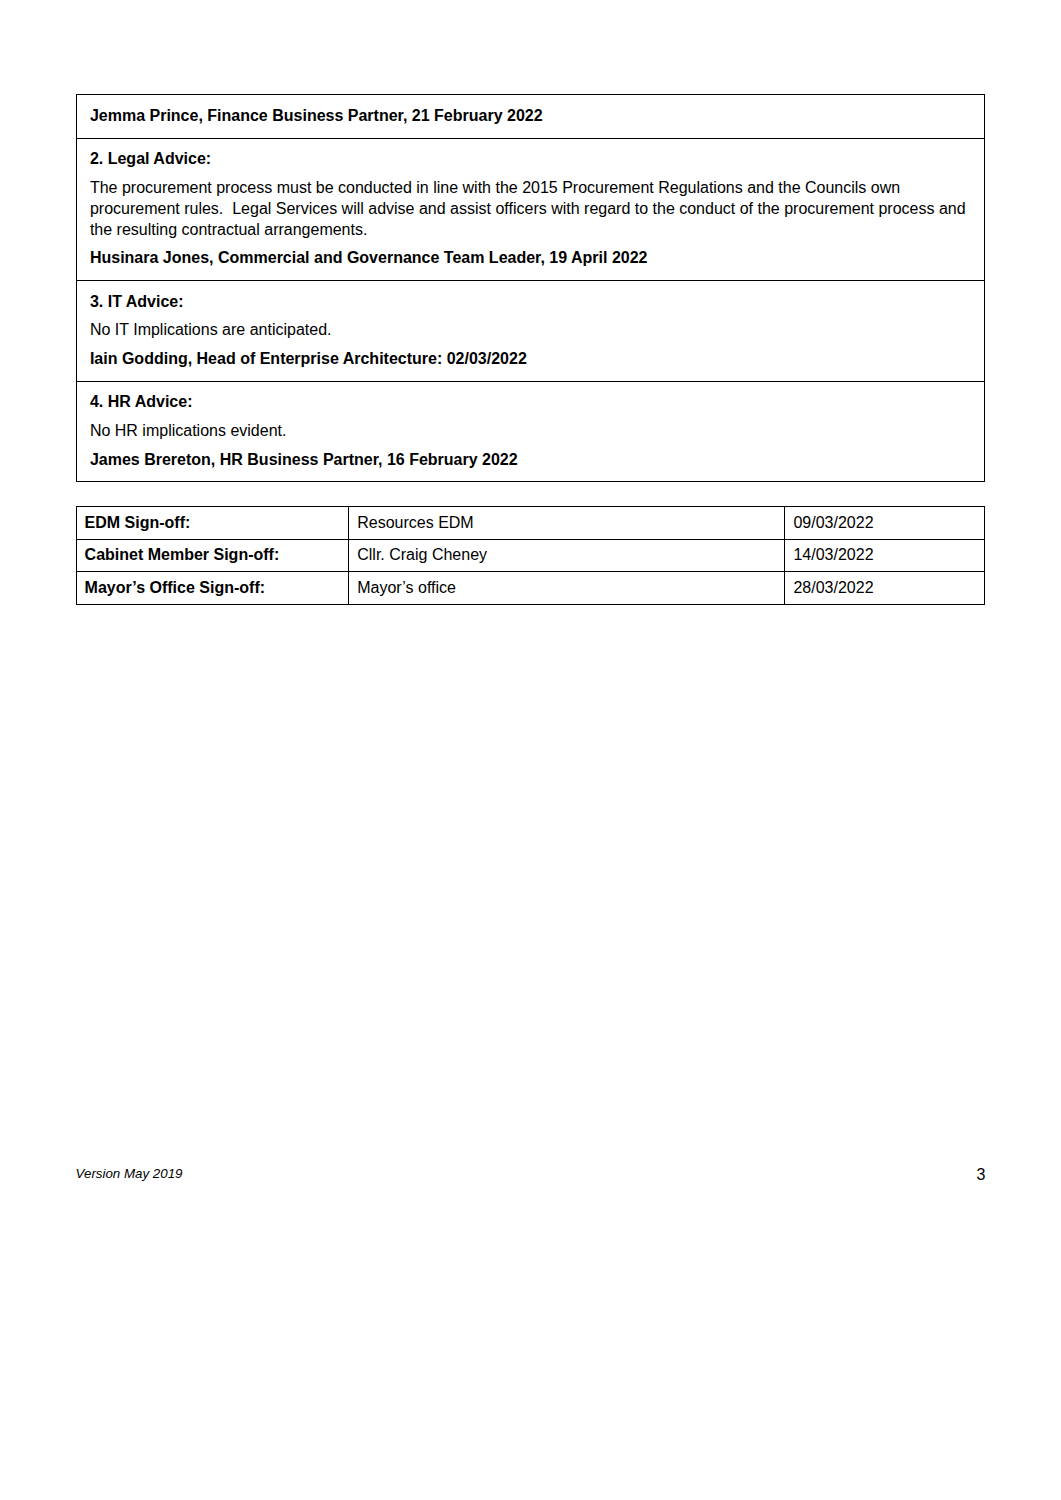Jemma Prince, Finance Business Partner, 21 February 2022
2. Legal Advice:
The procurement process must be conducted in line with the 2015 Procurement Regulations and the Councils own procurement rules. Legal Services will advise and assist officers with regard to the conduct of the procurement process and the resulting contractual arrangements.
Husinara Jones, Commercial and Governance Team Leader, 19 April 2022
3. IT Advice:
No IT Implications are anticipated.
Iain Godding, Head of Enterprise Architecture: 02/03/2022
4. HR Advice:
No HR implications evident.
James Brereton, HR Business Partner, 16 February 2022
| EDM Sign-off: | Resources EDM | 09/03/2022 |
| Cabinet Member Sign-off: | Cllr. Craig Cheney | 14/03/2022 |
| Mayor’s Office Sign-off: | Mayor’s office | 28/03/2022 |
Version May 2019 3